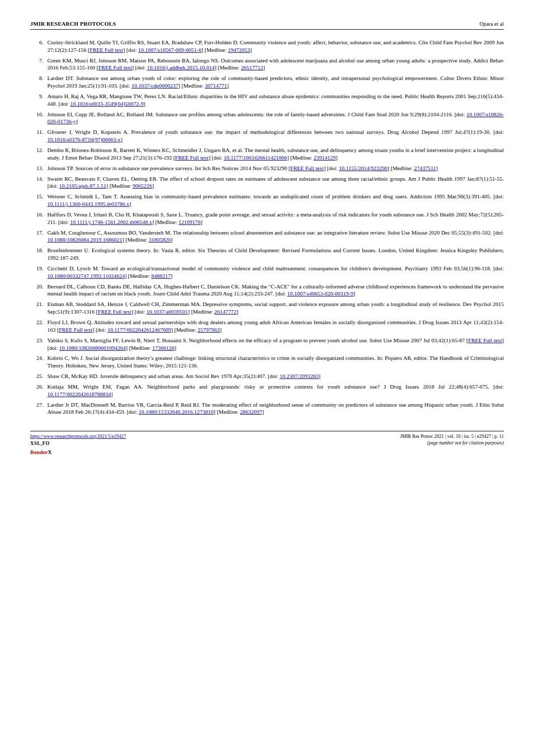JMIR RESEARCH PROTOCOLS Opara et al
6. Cooley-Strickland M, Quille TJ, Griffin RS, Stuart EA, Bradshaw CP, Furr-Holden D. Community violence and youth: affect, behavior, substance use, and academics. Clin Child Fam Psychol Rev 2009 Jun 27;12(2):127-156 [FREE Full text] [doi: 10.1007/s10567-009-0051-6] [Medline: 19472053]
7. Green KM, Musci RJ, Johnson RM, Matson PA, Reboussin BA, Ialongo NS. Outcomes associated with adolescent marijuana and alcohol use among urban young adults: a prospective study. Addict Behav 2016 Feb;53:155-160 [FREE Full text] [doi: 10.1016/j.addbeh.2015.10.014] [Medline: 26517712]
8. Lardier DT. Substance use among urban youth of color: exploring the role of community-based predictors, ethnic identity, and intrapersonal psychological empowerment. Cultur Divers Ethnic Minor Psychol 2019 Jan;25(1):91-103. [doi: 10.1037/cdp0000237] [Medline: 30714771]
9. Amaro H, Raj A, Vega RR, Mangione TW, Perez LN. Racial/Ethnic disparities in the HIV and substance abuse epidemics: communities responding to the need. Public Health Reports 2001 Sep;116(5):434-448. [doi: 10.1016/s0033-3549(04)50072-9]
10. Johnson EI, Copp JE, Bolland AC, Bolland JM. Substance use profiles among urban adolescents: the role of family-based adversities. J Child Fam Stud 2020 Jun 9;29(8):2104-2116. [doi: 10.1007/s10826-020-01736-y]
11. Gfroerer J, Wright D, Kopstein A. Prevalence of youth substance use: the impact of methodological differences between two national surveys. Drug Alcohol Depend 1997 Jul;47(1):19-30. [doi: 10.1016/s0376-8716(97)00063-x]
12. Dembo R, Briones-Robinson R, Barrett K, Winters KC, Schmeidler J, Ungaro RA, et al. The mental health, substance use, and delinquency among truant youths in a brief intervention project: a longitudinal study. J Emot Behav Disord 2013 Sep 27;21(3):176-192 [FREE Full text] [doi: 10.1177/1063426611421006] [Medline: 23914129]
13. Johnson TP. Sources of error in substance use prevalence surveys. Int Sch Res Notices 2014 Nov 05:923290 [FREE Full text] [doi: 10.1155/2014/923290] [Medline: 27437511]
14. Swaim RC, Beauvais F, Chavez EL, Oetting ER. The effect of school dropout rates on estimates of adolescent substance use among three racial/ethnic groups. Am J Public Health 1997 Jan;87(1):51-55. [doi: 10.2105/ajph.87.1.51] [Medline: 9065226]
15. Weisner C, Schmidt L, Tam T. Assessing bias in community-based prevalence estimates: towards an unduplicated count of problem drinkers and drug users. Addiction 1995 Mar;90(3):391-405. [doi: 10.1111/j.1360-0443.1995.tb03786.x]
16. Hallfors D, Vevea J, Iritani B, Cho H, Khatapoush S, Saxe L. Truancy, grade point average, and sexual activity: a meta-analysis of risk indicators for youth substance use. J Sch Health 2002 May;72(5):205-211. [doi: 10.1111/j.1746-1561.2002.tb06548.x] [Medline: 12109176]
17. Gakh M, Coughenour C, Assoumou BO, Vanderstelt M. The relationship between school absenteeism and substance use: an integrative literature review. Subst Use Misuse 2020 Dec 05;55(3):491-502. [doi: 10.1080/10826084.2019.1686021] [Medline: 31805820]
18. Bronfenbrenner U. Ecological systems theory. In: Vasta R, editor. Six Theories of Child Development: Revised Formulations and Current Issues. London, United Kingdom: Jessica Kingsley Publishers; 1992:187-249.
19. Cicchetti D, Lynch M. Toward an ecological/transactional model of community violence and child maltreatment: consequences for children's development. Psychiatry 1993 Feb 03;56(1):96-118. [doi: 10.1080/00332747.1993.11024624] [Medline: 8488217]
20. Bernard DL, Calhoun CD, Banks DE, Halliday CA, Hughes-Halbert C, Danielson CK. Making the "C-ACE" for a culturally-informed adverse childhood experiences framework to understand the pervasive mental health impact of racism on black youth. Journ Child Adol Trauma 2020 Aug 11;14(2):233-247. [doi: 10.1007/s40653-020-00319-9]
21. Eisman AB, Stoddard SA, Heinze J, Caldwell CH, Zimmerman MA. Depressive symptoms, social support, and violence exposure among urban youth: a longitudinal study of resilience. Dev Psychol 2015 Sep;51(9):1307-1316 [FREE Full text] [doi: 10.1037/a0039501] [Medline: 26147772]
22. Floyd LJ, Brown Q. Attitudes toward and sexual partnerships with drug dealers among young adult African American females in socially disorganized communities. J Drug Issues 2013 Apr 11;43(2):154-163 [FREE Full text] [doi: 10.1177/0022042612467009] [Medline: 25797963]
23. Yabiku S, Kulis S, Marsiglia FF, Lewin B, Nieri T, Hussaini S. Neighborhood effects on the efficacy of a program to prevent youth alcohol use. Subst Use Misuse 2007 Jul 03;42(1):65-87 [FREE Full text] [doi: 10.1080/10826080601094264] [Medline: 17366126]
24. Kubrin C, Wo J. Social disorganization theory's greatest challenge: linking structural characteristics to crime in socially disorganized communities. In: Piquero AR, editor. The Handbook of Criminological Theory. Hoboken, New Jersey, United States: Wiley; 2015:121-136.
25. Shaw CR, McKay HD. Juvenile delinquency and urban areas. Am Sociol Rev 1970 Apr;35(2):407. [doi: 10.2307/2093283]
26. Kotlaja MM, Wright EM, Fagan AA. Neighborhood parks and playgrounds: risky or protective contexts for youth substance use? J Drug Issues 2018 Jul 22;48(4):657-675. [doi: 10.1177/0022042618788834]
27. Lardier Jr DT, MacDonnell M, Barrios VR, Garcia-Reid P, Reid RJ. The moderating effect of neighborhood sense of community on predictors of substance use among Hispanic urban youth. J Ethn Subst Abuse 2018 Feb 26;17(4):434-459. [doi: 10.1080/15332640.2016.1273810] [Medline: 28632097]
https://www.researchprotocols.org/2021/5/e29427
XSL•FO
Render X
JMIR Res Protoc 2021 | vol. 10 | iss. 5 | e29427 | p. 11
(page number not for citation purposes)